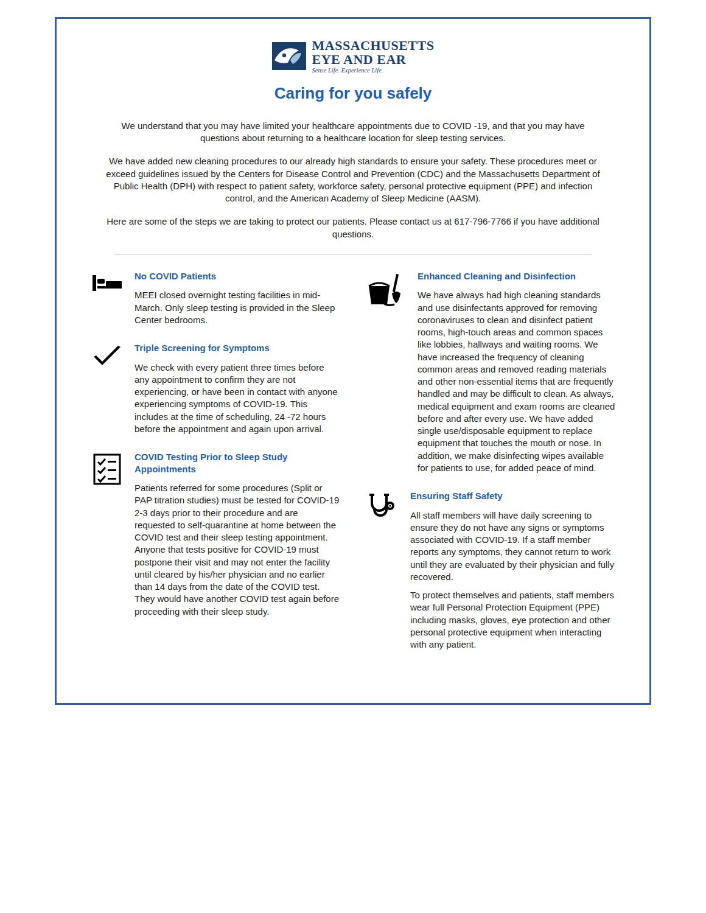MASSACHUSETTS EYE AND EAR Sense Life. Experience Life.
Caring for you safely
We understand that you may have limited your healthcare appointments due to COVID -19, and that you may have questions about returning to a healthcare location for sleep testing services.
We have added new cleaning procedures to our already high standards to ensure your safety. These procedures meet or exceed guidelines issued by the Centers for Disease Control and Prevention (CDC) and the Massachusetts Department of Public Health (DPH) with respect to patient safety, workforce safety, personal protective equipment (PPE) and infection control, and the American Academy of Sleep Medicine (AASM).
Here are some of the steps we are taking to protect our patients. Please contact us at 617-796-7766 if you have additional questions.
No COVID Patients
MEEI closed overnight testing facilities in mid- March. Only sleep testing is provided in the Sleep Center bedrooms.
Triple Screening for Symptoms
We check with every patient three times before any appointment to confirm they are not experiencing, or have been in contact with anyone experiencing symptoms of COVID-19. This includes at the time of scheduling, 24 -72 hours before the appointment and again upon arrival.
COVID Testing Prior to Sleep Study
Appointments
Patients referred for some procedures (Split or PAP titration studies) must be tested for COVID-19 2-3 days prior to their procedure and are requested to self-quarantine at home between the COVID test and their sleep testing appointment. Anyone that tests positive for COVID-19 must postpone their visit and may not enter the facility until cleared by his/her physician and no earlier than 14 days from the date of the COVID test. They would have another COVID test again before proceeding with their sleep study.
Enhanced Cleaning and Disinfection
We have always had high cleaning standards and use disinfectants approved for removing coronaviruses to clean and disinfect patient rooms, high-touch areas and common spaces like lobbies, hallways and waiting rooms. We have increased the frequency of cleaning common areas and removed reading materials and other non-essential items that are frequently handled and may be difficult to clean. As always, medical equipment and exam rooms are cleaned before and after every use. We have added single use/disposable equipment to replace equipment that touches the mouth or nose. In addition, we make disinfecting wipes available for patients to use, for added peace of mind.
Ensuring Staff Safety
All staff members will have daily screening to ensure they do not have any signs or symptoms associated with COVID-19. If a staff member reports any symptoms, they cannot return to work until they are evaluated by their physician and fully recovered.
To protect themselves and patients, staff members wear full Personal Protection Equipment (PPE) including masks, gloves, eye protection and other personal protective equipment when interacting with any patient.